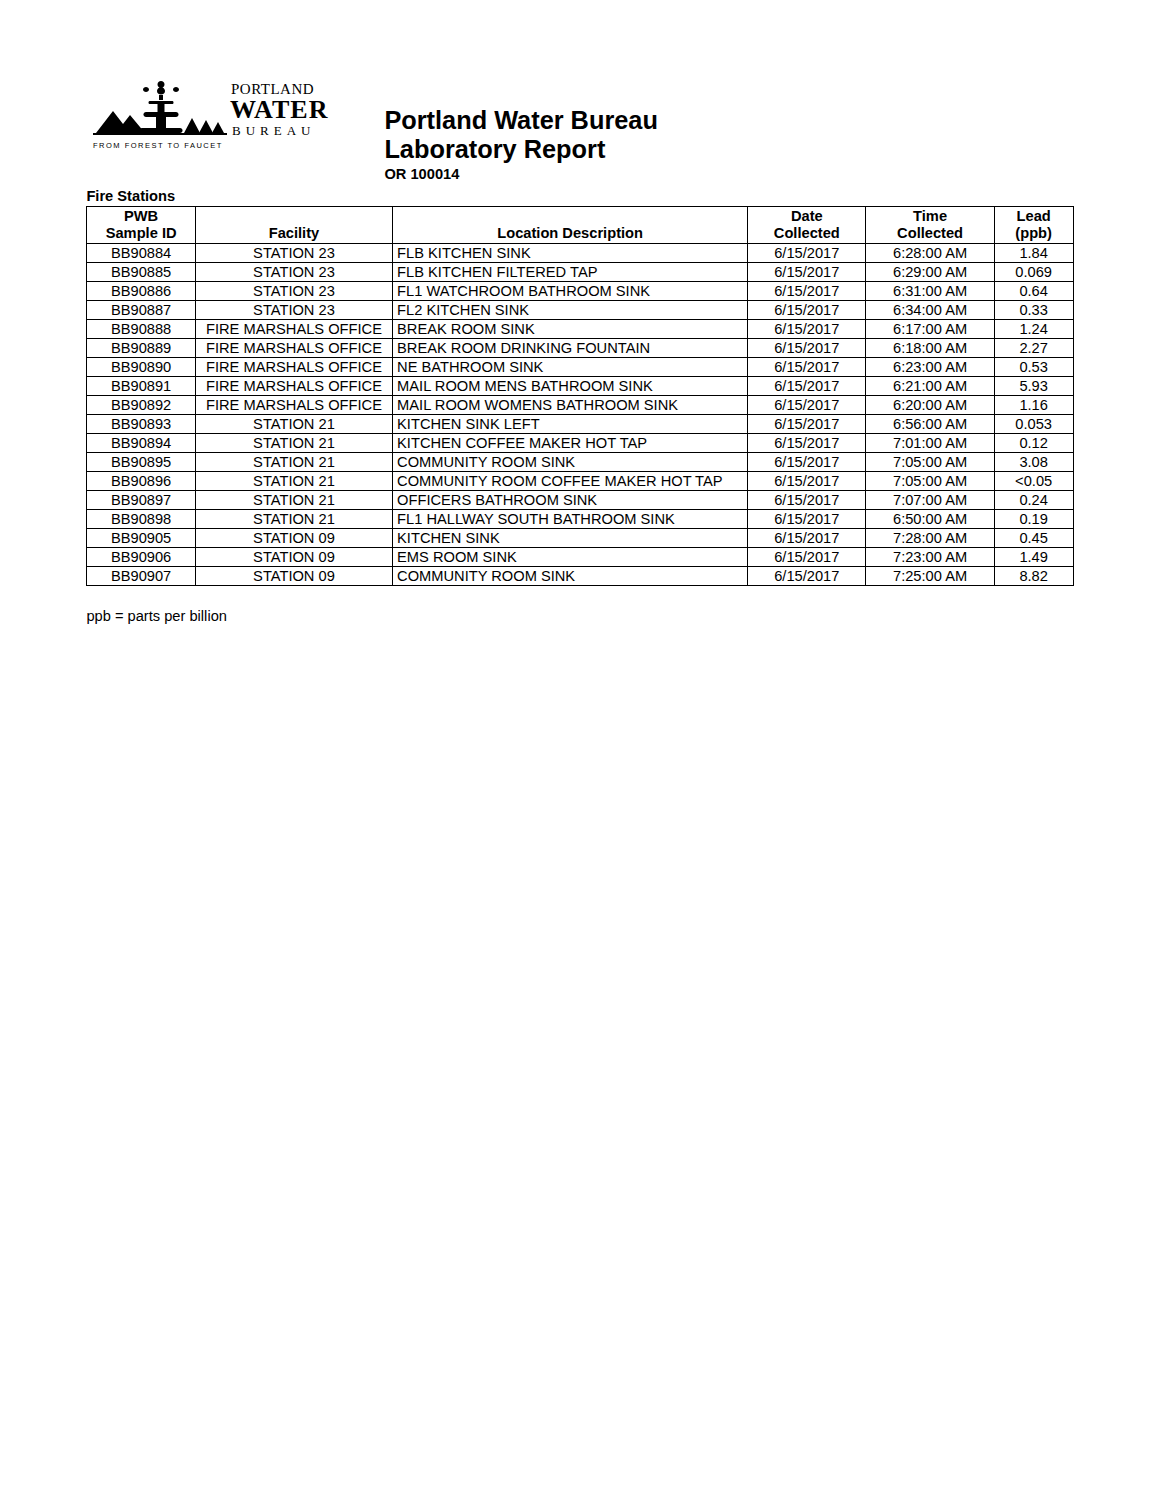PORTLAND WATER BUREAU FROM FOREST TO FAUCET
Portland Water Bureau
Laboratory Report
OR 100014
Fire Stations
| PWB Sample ID | Facility | Location Description | Date Collected | Time Collected | Lead (ppb) |
| --- | --- | --- | --- | --- | --- |
| BB90884 | STATION 23 | FLB KITCHEN SINK | 6/15/2017 | 6:28:00 AM | 1.84 |
| BB90885 | STATION 23 | FLB KITCHEN FILTERED TAP | 6/15/2017 | 6:29:00 AM | 0.069 |
| BB90886 | STATION 23 | FL1 WATCHROOM BATHROOM SINK | 6/15/2017 | 6:31:00 AM | 0.64 |
| BB90887 | STATION 23 | FL2 KITCHEN SINK | 6/15/2017 | 6:34:00 AM | 0.33 |
| BB90888 | FIRE MARSHALS OFFICE | BREAK ROOM SINK | 6/15/2017 | 6:17:00 AM | 1.24 |
| BB90889 | FIRE MARSHALS OFFICE | BREAK ROOM DRINKING FOUNTAIN | 6/15/2017 | 6:18:00 AM | 2.27 |
| BB90890 | FIRE MARSHALS OFFICE | NE BATHROOM SINK | 6/15/2017 | 6:23:00 AM | 0.53 |
| BB90891 | FIRE MARSHALS OFFICE | MAIL ROOM MENS BATHROOM SINK | 6/15/2017 | 6:21:00 AM | 5.93 |
| BB90892 | FIRE MARSHALS OFFICE | MAIL ROOM WOMENS BATHROOM SINK | 6/15/2017 | 6:20:00 AM | 1.16 |
| BB90893 | STATION 21 | KITCHEN SINK LEFT | 6/15/2017 | 6:56:00 AM | 0.053 |
| BB90894 | STATION 21 | KITCHEN COFFEE MAKER HOT TAP | 6/15/2017 | 7:01:00 AM | 0.12 |
| BB90895 | STATION 21 | COMMUNITY ROOM SINK | 6/15/2017 | 7:05:00 AM | 3.08 |
| BB90896 | STATION 21 | COMMUNITY ROOM COFFEE MAKER HOT TAP | 6/15/2017 | 7:05:00 AM | <0.05 |
| BB90897 | STATION 21 | OFFICERS BATHROOM SINK | 6/15/2017 | 7:07:00 AM | 0.24 |
| BB90898 | STATION 21 | FL1 HALLWAY SOUTH BATHROOM SINK | 6/15/2017 | 6:50:00 AM | 0.19 |
| BB90905 | STATION 09 | KITCHEN SINK | 6/15/2017 | 7:28:00 AM | 0.45 |
| BB90906 | STATION 09 | EMS ROOM SINK | 6/15/2017 | 7:23:00 AM | 1.49 |
| BB90907 | STATION 09 | COMMUNITY ROOM SINK | 6/15/2017 | 7:25:00 AM | 8.82 |
ppb = parts per billion